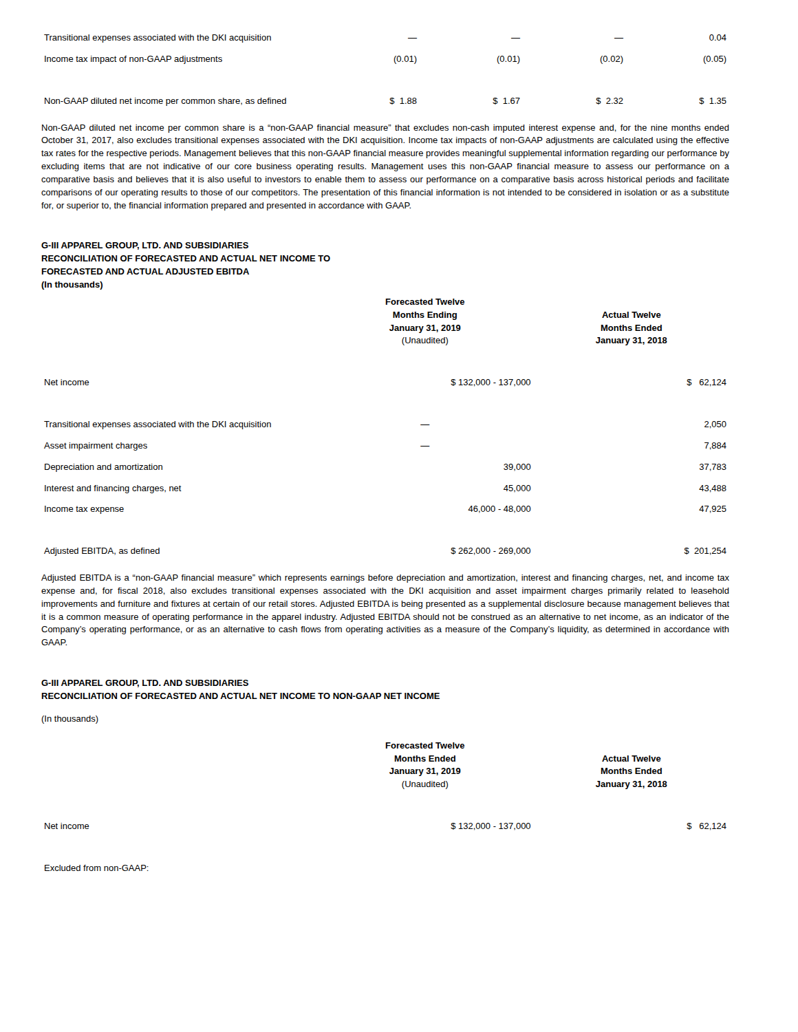| Transitional expenses associated with the DKI acquisition | — | — | — | 0.04 |
| Income tax impact of non-GAAP adjustments | (0.01) | (0.01) | (0.02) | (0.05) |
| Non-GAAP diluted net income per common share, as defined | $ 1.88 | $ 1.67 | $ 2.32 | $ 1.35 |
Non-GAAP diluted net income per common share is a “non-GAAP financial measure” that excludes non-cash imputed interest expense and, for the nine months ended October 31, 2017, also excludes transitional expenses associated with the DKI acquisition. Income tax impacts of non-GAAP adjustments are calculated using the effective tax rates for the respective periods. Management believes that this non-GAAP financial measure provides meaningful supplemental information regarding our performance by excluding items that are not indicative of our core business operating results. Management uses this non-GAAP financial measure to assess our performance on a comparative basis and believes that it is also useful to investors to enable them to assess our performance on a comparative basis across historical periods and facilitate comparisons of our operating results to those of our competitors. The presentation of this financial information is not intended to be considered in isolation or as a substitute for, or superior to, the financial information prepared and presented in accordance with GAAP.
G-III APPAREL GROUP, LTD. AND SUBSIDIARIES
RECONCILIATION OF FORECASTED AND ACTUAL NET INCOME TO
FORECASTED AND ACTUAL ADJUSTED EBITDA
(In thousands)
| | Forecasted Twelve Months Ending January 31, 2019 (Unaudited) | Actual Twelve Months Ended January 31, 2018 |
| Net income | $ 132,000 - 137,000 | $ 62,124 |
| Transitional expenses associated with the DKI acquisition | — | 2,050 |
| Asset impairment charges | — | 7,884 |
| Depreciation and amortization | 39,000 | 37,783 |
| Interest and financing charges, net | 45,000 | 43,488 |
| Income tax expense | 46,000 - 48,000 | 47,925 |
| Adjusted EBITDA, as defined | $ 262,000 - 269,000 | $ 201,254 |
Adjusted EBITDA is a “non-GAAP financial measure” which represents earnings before depreciation and amortization, interest and financing charges, net, and income tax expense and, for fiscal 2018, also excludes transitional expenses associated with the DKI acquisition and asset impairment charges primarily related to leasehold improvements and furniture and fixtures at certain of our retail stores. Adjusted EBITDA is being presented as a supplemental disclosure because management believes that it is a common measure of operating performance in the apparel industry. Adjusted EBITDA should not be construed as an alternative to net income, as an indicator of the Company’s operating performance, or as an alternative to cash flows from operating activities as a measure of the Company’s liquidity, as determined in accordance with GAAP.
G-III APPAREL GROUP, LTD. AND SUBSIDIARIES
RECONCILIATION OF FORECASTED AND ACTUAL NET INCOME TO NON-GAAP NET INCOME
(In thousands)
| | Forecasted Twelve Months Ended January 31, 2019 (Unaudited) | Actual Twelve Months Ended January 31, 2018 |
| Net income | $ 132,000 - 137,000 | $ 62,124 |
| Excluded from non-GAAP: | | |